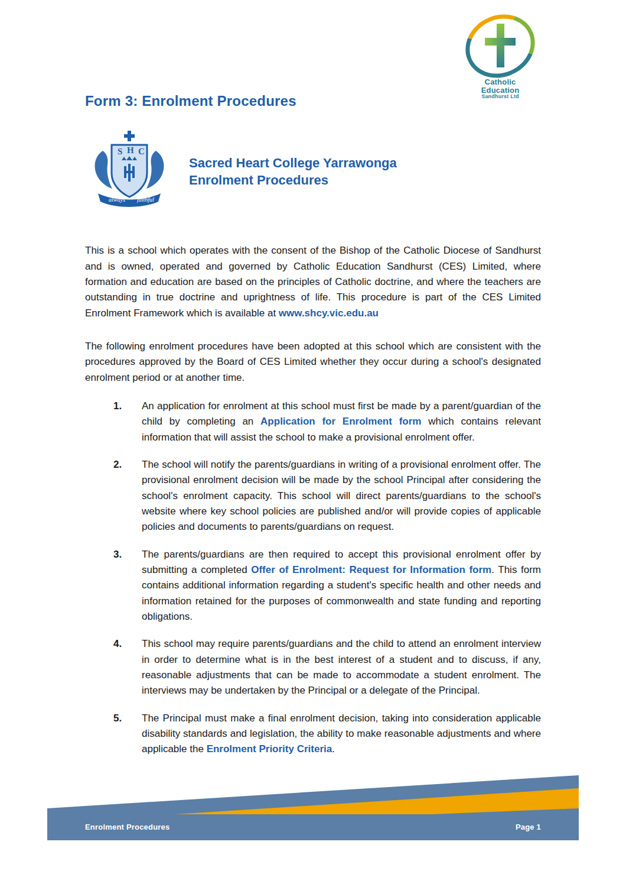Catholic Education Sandhurst Ltd
Form 3: Enrolment Procedures
S H C always faithful
Sacred Heart College Yarrawonga
Enrolment Procedures
This is a school which operates with the consent of the Bishop of the Catholic Diocese of Sandhurst and is owned, operated and governed by Catholic Education Sandhurst (CES) Limited, where formation and education are based on the principles of Catholic doctrine, and where the teachers are outstanding in true doctrine and uprightness of life. This procedure is part of the CES Limited Enrolment Framework which is available at www.shcy.vic.edu.au
The following enrolment procedures have been adopted at this school which are consistent with the procedures approved by the Board of CES Limited whether they occur during a school's designated enrolment period or at another time.
An application for enrolment at this school must first be made by a parent/guardian of the child by completing an Application for Enrolment form which contains relevant information that will assist the school to make a provisional enrolment offer.
The school will notify the parents/guardians in writing of a provisional enrolment offer. The provisional enrolment decision will be made by the school Principal after considering the school's enrolment capacity. This school will direct parents/guardians to the school's website where key school policies are published and/or will provide copies of applicable policies and documents to parents/guardians on request.
The parents/guardians are then required to accept this provisional enrolment offer by submitting a completed Offer of Enrolment: Request for Information form. This form contains additional information regarding a student's specific health and other needs and information retained for the purposes of commonwealth and state funding and reporting obligations.
This school may require parents/guardians and the child to attend an enrolment interview in order to determine what is in the best interest of a student and to discuss, if any, reasonable adjustments that can be made to accommodate a student enrolment. The interviews may be undertaken by the Principal or a delegate of the Principal.
The Principal must make a final enrolment decision, taking into consideration applicable disability standards and legislation, the ability to make reasonable adjustments and where applicable the Enrolment Priority Criteria.
Enrolment Procedures Page 1